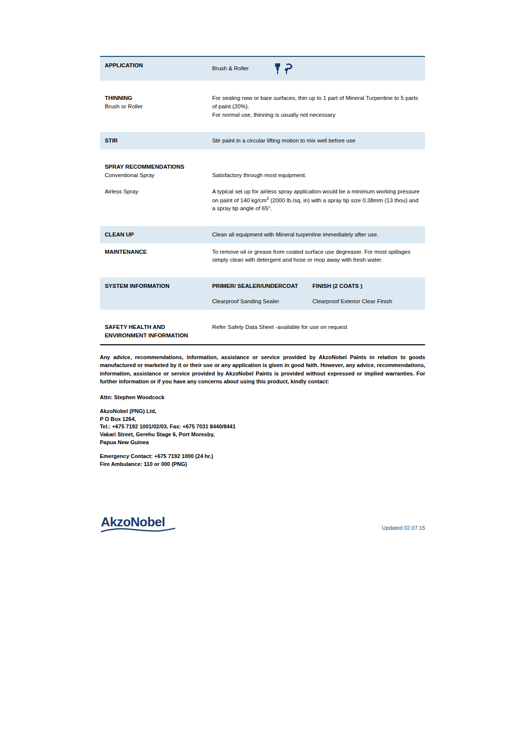| APPLICATION | Brush & Roller |
| THINNING Brush or Roller | For sealing new or bare surfaces, thin up to 1 part of Mineral Turpentine to 5 parts of paint (20%). For normal use, thinning is usually not necessary |
| STIR | Stir paint in a circular lifting motion to mix well before use |
| SPRAY RECOMMENDATIONS Conventional Spray Airless Spray | Satisfactory through most equipment. A typical set up for airless spray application would be a minimum working pressure on paint of 140 kg/cm 2 (2000 lb./sq. in) with a spray tip size 0.38mm (13 thou) and a spray tip angle of 65°. |
| CLEAN UP | Clean all equipment with Mineral turpentine immediately after use. |
| MAINTENANCE | To remove oil or grease from coated surface use degreaser. For most spillages simply clean with detergent and hose or mop away with fresh water. |
| SYSTEM INFORMATION | PRIMER/ SEALER/UNDERCOAT Clearproof Sanding Sealer FINISH (2 COATS ) Clearproof Exterior Clear Finish |
| SAFETY HEALTH AND ENVIRONMENT INFORMATION | Refer Safety Data Sheet -available for use on request |
Any advice, recommendations, information, assistance or service provided by AkzoNobel Paints in relation to goods manufactured or marketed by it or their use or any application is given in good faith. However, any advice, recommendations, information, assistance or service provided by AkzoNobel Paints is provided without expressed or implied warranties. For further information or if you have any concerns about using this product, kindly contact:
Attn: Stephen Woodcock
AkzoNobel (PNG) Ltd,
P O Box 1264,
Tel.: +675 7192 1001/02/03, Fax: +675 7031 8440/8441
Vakari Street, Gerehu Stage 6, Port Moresby,
Papua New Guinea
Emergency Contact: +675 7192 1000 (24 hr.)
Fire Ambulance: 110 or 000 (PNG)
AkzoNobel
Updated 02.07.15